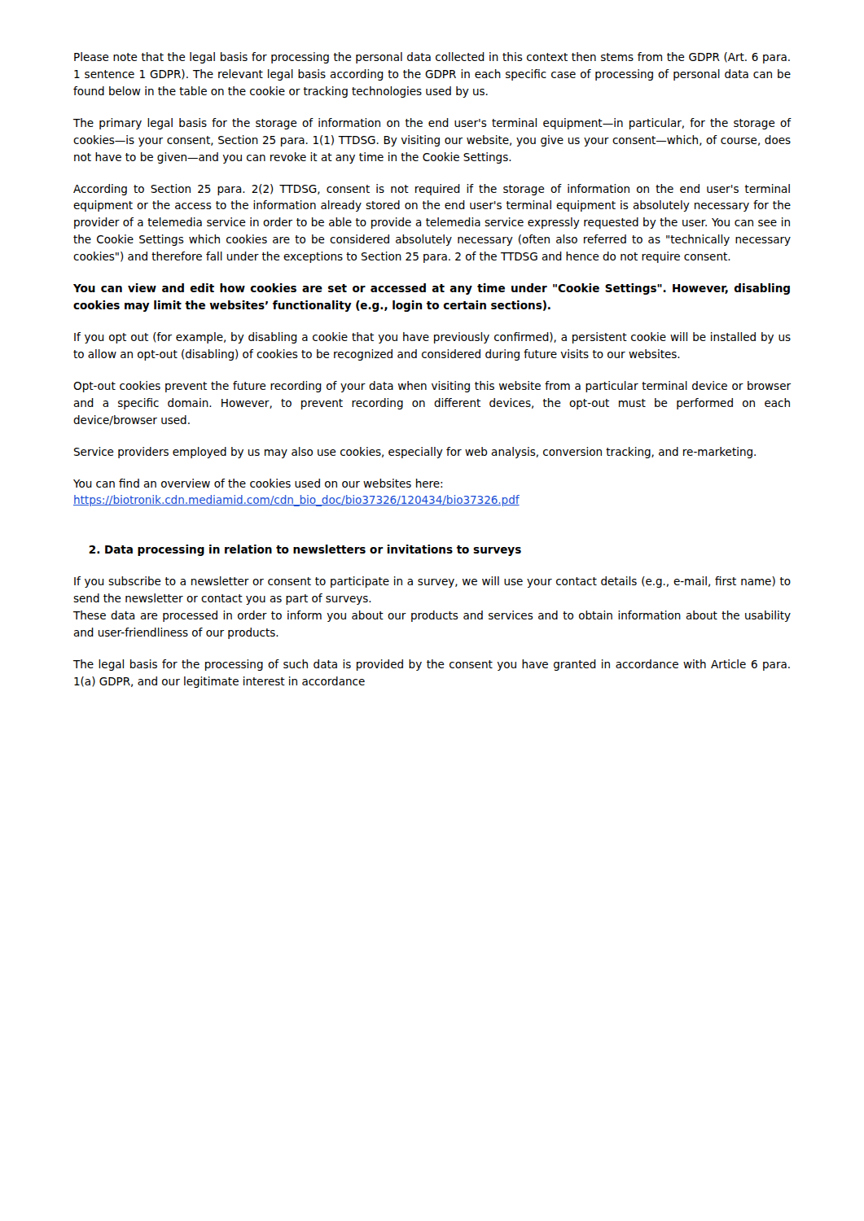Please note that the legal basis for processing the personal data collected in this context then stems from the GDPR (Art. 6 para. 1 sentence 1 GDPR). The relevant legal basis according to the GDPR in each specific case of processing of personal data can be found below in the table on the cookie or tracking technologies used by us.
The primary legal basis for the storage of information on the end user's terminal equipment—in particular, for the storage of cookies—is your consent, Section 25 para. 1(1) TTDSG. By visiting our website, you give us your consent—which, of course, does not have to be given—and you can revoke it at any time in the Cookie Settings.
According to Section 25 para. 2(2) TTDSG, consent is not required if the storage of information on the end user's terminal equipment or the access to the information already stored on the end user's terminal equipment is absolutely necessary for the provider of a telemedia service in order to be able to provide a telemedia service expressly requested by the user. You can see in the Cookie Settings which cookies are to be considered absolutely necessary (often also referred to as "technically necessary cookies") and therefore fall under the exceptions to Section 25 para. 2 of the TTDSG and hence do not require consent.
You can view and edit how cookies are set or accessed at any time under "Cookie Settings". However, disabling cookies may limit the websites’ functionality (e.g., login to certain sections).
If you opt out (for example, by disabling a cookie that you have previously confirmed), a persistent cookie will be installed by us to allow an opt-out (disabling) of cookies to be recognized and considered during future visits to our websites.
Opt-out cookies prevent the future recording of your data when visiting this website from a particular terminal device or browser and a specific domain. However, to prevent recording on different devices, the opt-out must be performed on each device/browser used.
Service providers employed by us may also use cookies, especially for web analysis, conversion tracking, and re-marketing.
You can find an overview of the cookies used on our websites here:
https://biotronik.cdn.mediamid.com/cdn_bio_doc/bio37326/120434/bio37326.pdf
Data processing in relation to newsletters or invitations to surveys
If you subscribe to a newsletter or consent to participate in a survey, we will use your contact details (e.g., e-mail, first name) to send the newsletter or contact you as part of surveys.
These data are processed in order to inform you about our products and services and to obtain information about the usability and user-friendliness of our products.
The legal basis for the processing of such data is provided by the consent you have granted in accordance with Article 6 para. 1(a) GDPR, and our legitimate interest in accordance